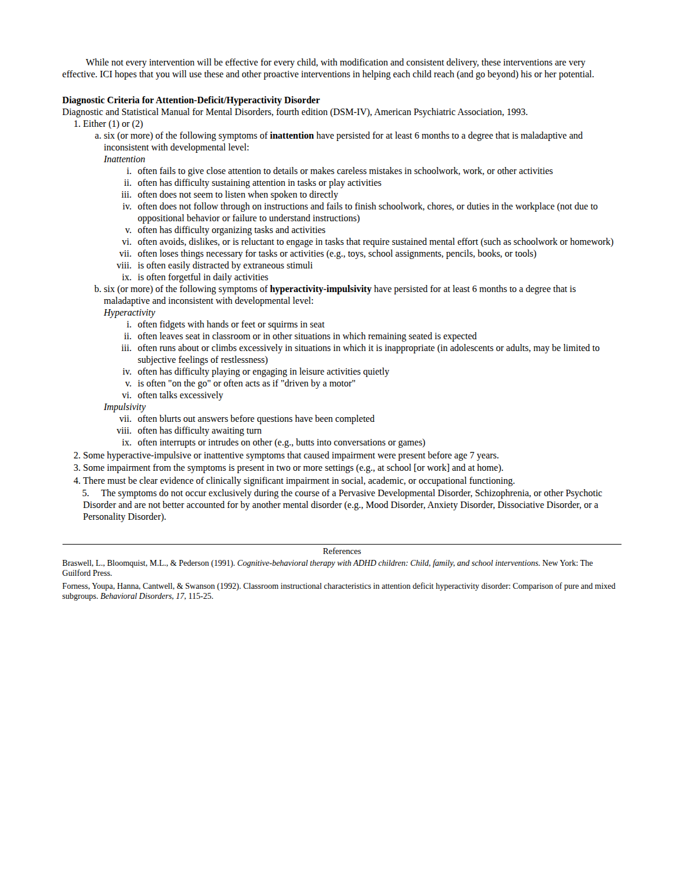While not every intervention will be effective for every child, with modification and consistent delivery, these interventions are very effective. ICI hopes that you will use these and other proactive interventions in helping each child reach (and go beyond) his or her potential.
Diagnostic Criteria for Attention-Deficit/Hyperactivity Disorder
Diagnostic and Statistical Manual for Mental Disorders, fourth edition (DSM-IV), American Psychiatric Association, 1993.
Either (1) or (2)
six (or more) of the following symptoms of inattention have persisted for at least 6 months to a degree that is maladaptive and inconsistent with developmental level:
Inattention
often fails to give close attention to details or makes careless mistakes in schoolwork, work, or other activities
often has difficulty sustaining attention in tasks or play activities
often does not seem to listen when spoken to directly
often does not follow through on instructions and fails to finish schoolwork, chores, or duties in the workplace (not due to oppositional behavior or failure to understand instructions)
often has difficulty organizing tasks and activities
often avoids, dislikes, or is reluctant to engage in tasks that require sustained mental effort (such as schoolwork or homework)
often loses things necessary for tasks or activities (e.g., toys, school assignments, pencils, books, or tools)
is often easily distracted by extraneous stimuli
is often forgetful in daily activities
six (or more) of the following symptoms of hyperactivity-impulsivity have persisted for at least 6 months to a degree that is maladaptive and inconsistent with developmental level:
Hyperactivity
often fidgets with hands or feet or squirms in seat
often leaves seat in classroom or in other situations in which remaining seated is expected
often runs about or climbs excessively in situations in which it is inappropriate (in adolescents or adults, may be limited to subjective feelings of restlessness)
often has difficulty playing or engaging in leisure activities quietly
is often "on the go" or often acts as if "driven by a motor"
often talks excessively
Impulsivity
often blurts out answers before questions have been completed
often has difficulty awaiting turn
often interrupts or intrudes on other (e.g., butts into conversations or games)
Some hyperactive-impulsive or inattentive symptoms that caused impairment were present before age 7 years.
Some impairment from the symptoms is present in two or more settings (e.g., at school [or work] and at home).
There must be clear evidence of clinically significant impairment in social, academic, or occupational functioning.
5. The symptoms do not occur exclusively during the course of a Pervasive Developmental Disorder, Schizophrenia, or other Psychotic Disorder and are not better accounted for by another mental disorder (e.g., Mood Disorder, Anxiety Disorder, Dissociative Disorder, or a Personality Disorder).
References
Braswell, L., Bloomquist, M.L., & Pederson (1991). Cognitive-behavioral therapy with ADHD children: Child, family, and school interventions. New York: The Guilford Press.
Forness, Youpa, Hanna, Cantwell, & Swanson (1992). Classroom instructional characteristics in attention deficit hyperactivity disorder: Comparison of pure and mixed subgroups. Behavioral Disorders, 17, 115-25.